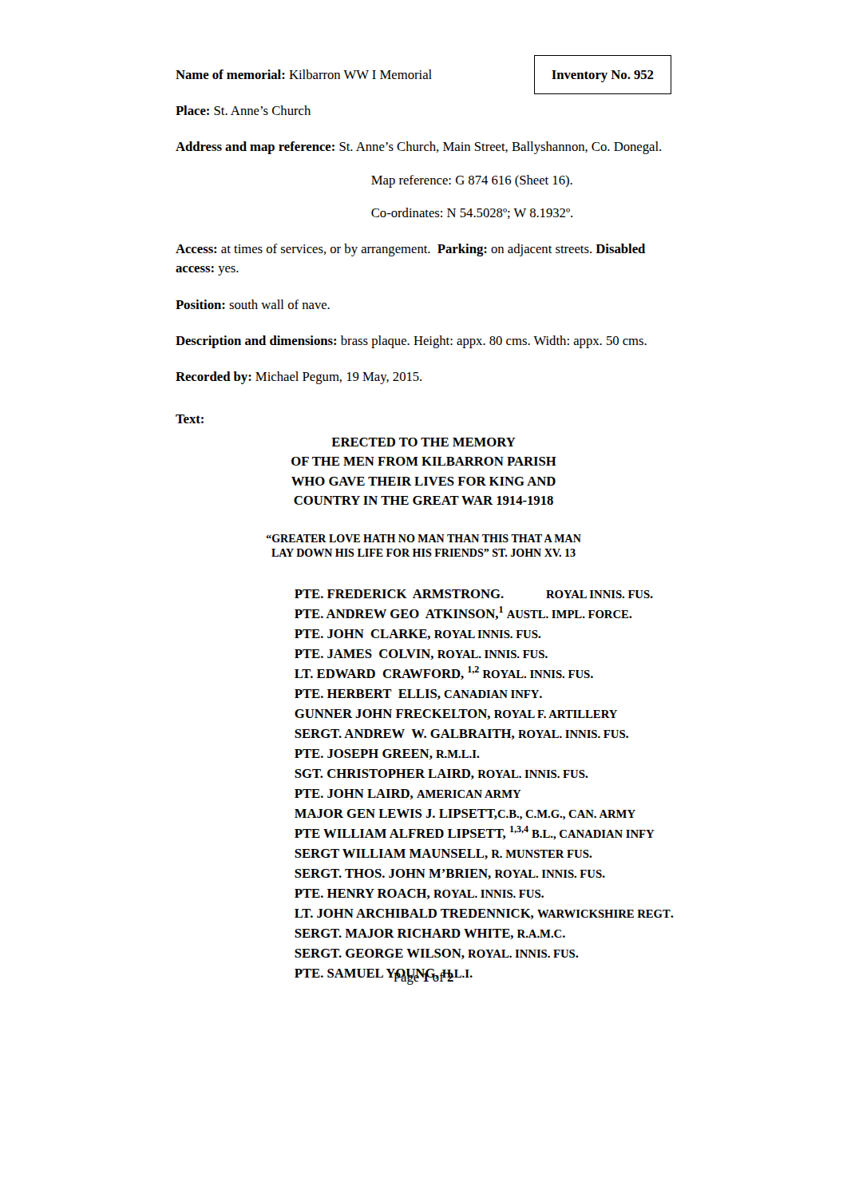Inventory No. 952
Name of memorial: Kilbarron WW I Memorial
Place: St. Anne’s Church
Address and map reference: St. Anne’s Church, Main Street, Ballyshannon, Co. Donegal.
Map reference: G 874 616 (Sheet 16).
Co-ordinates: N 54.5028º; W 8.1932º.
Access: at times of services, or by arrangement. Parking: on adjacent streets. Disabled access: yes.
Position: south wall of nave.
Description and dimensions: brass plaque. Height: appx. 80 cms. Width: appx. 50 cms.
Recorded by: Michael Pegum, 19 May, 2015.
Text:
ERECTED TO THE MEMORY OF THE MEN FROM KILBARRON PARISH WHO GAVE THEIR LIVES FOR KING AND COUNTRY IN THE GREAT WAR 1914-1918
“GREATER LOVE HATH NO MAN THAN THIS THAT A MAN
LAY DOWN HIS LIFE FOR HIS FRIENDS” ST. JOHN XV. 13
PTE. FREDERICK ARMSTRONG. ROYAL INNIS. FUS. PTE. ANDREW GEO ATKINSON,1 AUSTL. IMPL. FORCE. PTE. JOHN CLARKE, ROYAL INNIS. FUS. PTE. JAMES COLVIN, ROYAL. INNIS. FUS. LT. EDWARD CRAWFORD, 1,2 ROYAL. INNIS. FUS. PTE. HERBERT ELLIS, CANADIAN INFY. GUNNER JOHN FRECKELTON, ROYAL F. ARTILLERY SERGT. ANDREW W. GALBRAITH, ROYAL. INNIS. FUS. PTE. JOSEPH GREEN, R.M.L.I. SGT. CHRISTOPHER LAIRD, ROYAL. INNIS. FUS. PTE. JOHN LAIRD, AMERICAN ARMY MAJOR GEN LEWIS J. LIPSETT,C.B., C.M.G., CAN. ARMY PTE WILLIAM ALFRED LIPSETT, 1,3,4 B.L., CANADIAN INFY SERGT WILLIAM MAUNSELL, R. MUNSTER FUS. SERGT. THOS. JOHN M’BRIEN, ROYAL. INNIS. FUS. PTE. HENRY ROACH, ROYAL. INNIS. FUS. LT. JOHN ARCHIBALD TREDENNICK, WARWICKSHIRE REGT. SERGT. MAJOR RICHARD WHITE, R.A.M.C. SERGT. GEORGE WILSON, ROYAL. INNIS. FUS. PTE. SAMUEL YOUNG, H.L.I.
Page 1 of 2